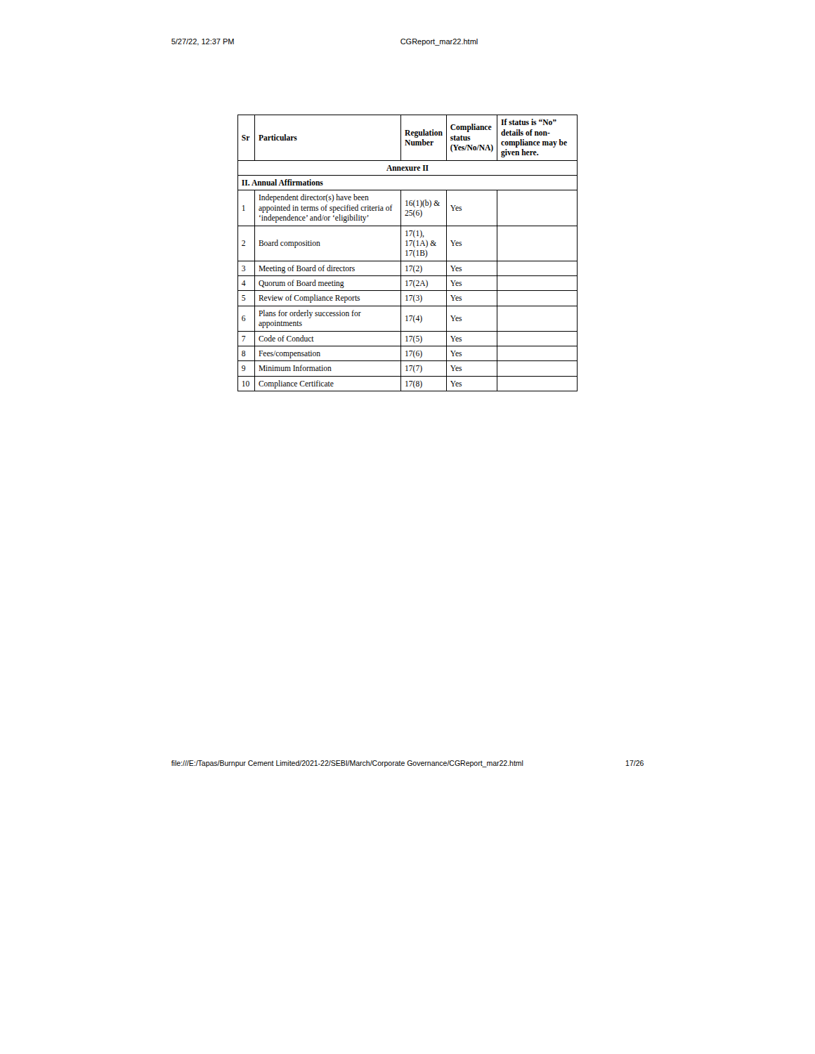5/27/22, 12:37 PM
CGReport_mar22.html
| Annexure II |
| II. Annual Affirmations |
| Sr | Particulars | Regulation Number | Compliance status (Yes/No/NA) | If status is “No” details of non-compliance may be given here. |
| 1 | Independent director(s) have been appointed in terms of specified criteria of ‘independence’ and/or ‘eligibility’ | 16(1)(b) & 25(6) | Yes | |
| 2 | Board composition | 17(1), 17(1A) & 17(1B) | Yes | |
| 3 | Meeting of Board of directors | 17(2) | Yes | |
| 4 | Quorum of Board meeting | 17(2A) | Yes | |
| 5 | Review of Compliance Reports | 17(3) | Yes | |
| 6 | Plans for orderly succession for appointments | 17(4) | Yes | |
| 7 | Code of Conduct | 17(5) | Yes | |
| 8 | Fees/compensation | 17(6) | Yes | |
| 9 | Minimum Information | 17(7) | Yes | |
| 10 | Compliance Certificate | 17(8) | Yes | |
file:///E:/Tapas/Burnpur Cement Limited/2021-22/SEBI/March/Corporate Governance/CGReport_mar22.html
17/26